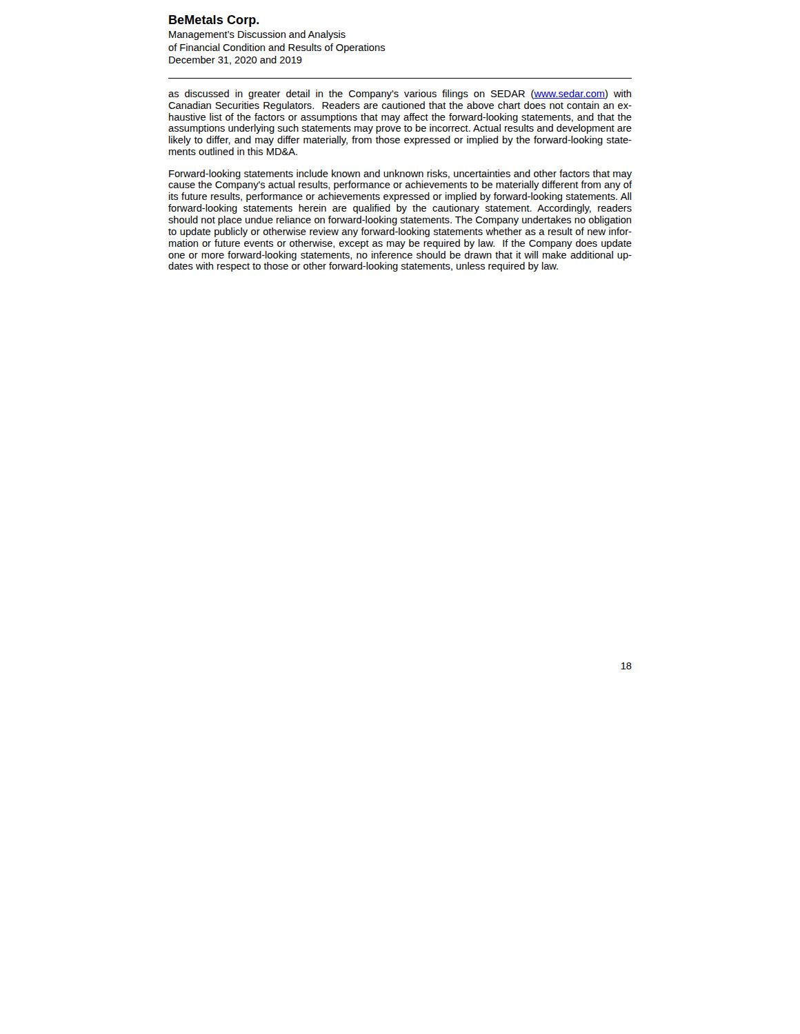BeMetals Corp.
Management’s Discussion and Analysis
of Financial Condition and Results of Operations
December 31, 2020 and 2019
as discussed in greater detail in the Company's various filings on SEDAR (www.sedar.com) with Canadian Securities Regulators. Readers are cautioned that the above chart does not contain an exhaustive list of the factors or assumptions that may affect the forward-looking statements, and that the assumptions underlying such statements may prove to be incorrect. Actual results and development are likely to differ, and may differ materially, from those expressed or implied by the forward-looking statements outlined in this MD&A.
Forward-looking statements include known and unknown risks, uncertainties and other factors that may cause the Company's actual results, performance or achievements to be materially different from any of its future results, performance or achievements expressed or implied by forward-looking statements. All forward-looking statements herein are qualified by the cautionary statement. Accordingly, readers should not place undue reliance on forward-looking statements. The Company undertakes no obligation to update publicly or otherwise review any forward-looking statements whether as a result of new information or future events or otherwise, except as may be required by law. If the Company does update one or more forward-looking statements, no inference should be drawn that it will make additional updates with respect to those or other forward-looking statements, unless required by law.
18